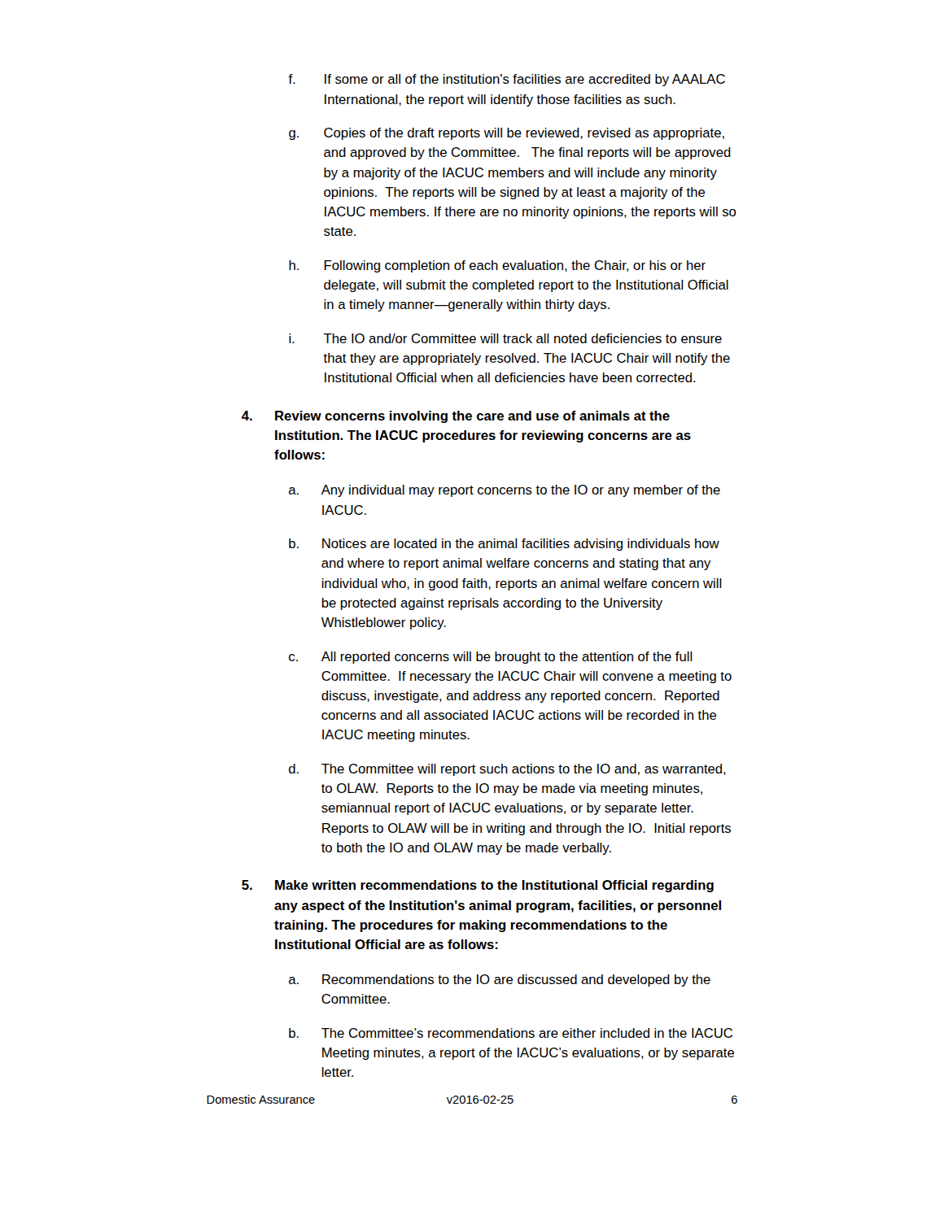f. If some or all of the institution's facilities are accredited by AAALAC International, the report will identify those facilities as such.
g. Copies of the draft reports will be reviewed, revised as appropriate, and approved by the Committee. The final reports will be approved by a majority of the IACUC members and will include any minority opinions. The reports will be signed by at least a majority of the IACUC members. If there are no minority opinions, the reports will so state.
h. Following completion of each evaluation, the Chair, or his or her delegate, will submit the completed report to the Institutional Official in a timely manner—generally within thirty days.
i. The IO and/or Committee will track all noted deficiencies to ensure that they are appropriately resolved. The IACUC Chair will notify the Institutional Official when all deficiencies have been corrected.
4. Review concerns involving the care and use of animals at the Institution. The IACUC procedures for reviewing concerns are as follows:
a. Any individual may report concerns to the IO or any member of the IACUC.
b. Notices are located in the animal facilities advising individuals how and where to report animal welfare concerns and stating that any individual who, in good faith, reports an animal welfare concern will be protected against reprisals according to the University Whistleblower policy.
c. All reported concerns will be brought to the attention of the full Committee. If necessary the IACUC Chair will convene a meeting to discuss, investigate, and address any reported concern. Reported concerns and all associated IACUC actions will be recorded in the IACUC meeting minutes.
d. The Committee will report such actions to the IO and, as warranted, to OLAW. Reports to the IO may be made via meeting minutes, semiannual report of IACUC evaluations, or by separate letter. Reports to OLAW will be in writing and through the IO. Initial reports to both the IO and OLAW may be made verbally.
5. Make written recommendations to the Institutional Official regarding any aspect of the Institution's animal program, facilities, or personnel training. The procedures for making recommendations to the Institutional Official are as follows:
a. Recommendations to the IO are discussed and developed by the Committee.
b. The Committee’s recommendations are either included in the IACUC Meeting minutes, a report of the IACUC’s evaluations, or by separate letter.
Domestic Assurance
v2016-02-25
6